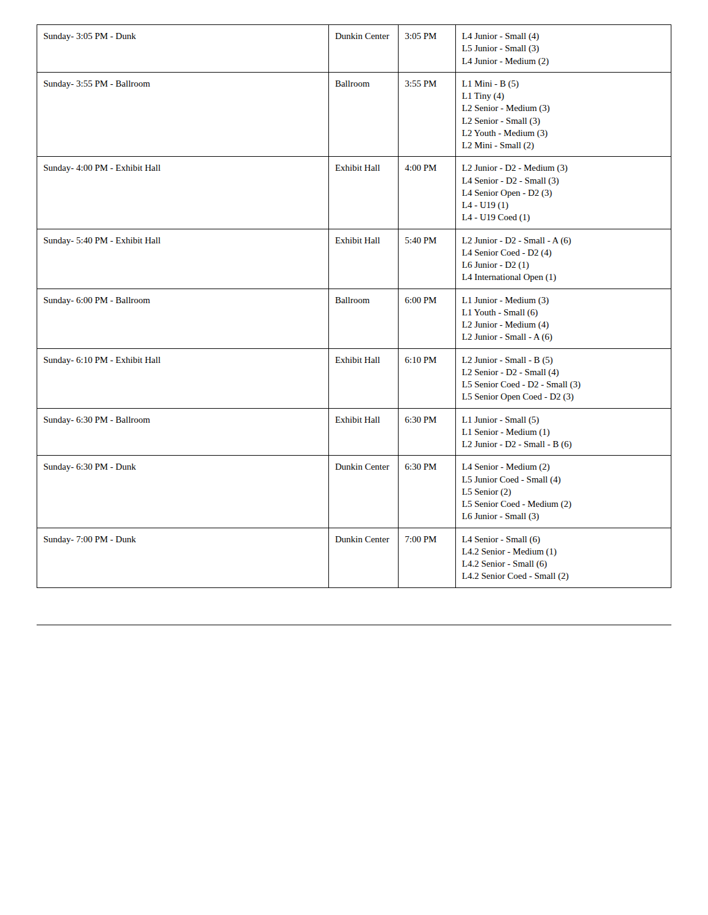| Sunday- 3:05 PM - Dunk | Dunkin Center | 3:05 PM | L4 Junior - Small (4) L5 Junior - Small (3) L4 Junior - Medium (2) |
| Sunday- 3:55 PM - Ballroom | Ballroom | 3:55 PM | L1 Mini - B (5) L1 Tiny (4) L2 Senior - Medium (3) L2 Senior - Small (3) L2 Youth - Medium (3) L2 Mini - Small (2) |
| Sunday- 4:00 PM - Exhibit Hall | Exhibit Hall | 4:00 PM | L2 Junior - D2 - Medium (3) L4 Senior - D2 - Small (3) L4 Senior Open - D2 (3) L4 - U19 (1) L4 - U19 Coed (1) |
| Sunday- 5:40 PM - Exhibit Hall | Exhibit Hall | 5:40 PM | L2 Junior - D2 - Small - A (6) L4 Senior Coed - D2 (4) L6 Junior - D2 (1) L4 International Open (1) |
| Sunday- 6:00 PM - Ballroom | Ballroom | 6:00 PM | L1 Junior - Medium (3) L1 Youth - Small (6) L2 Junior - Medium (4) L2 Junior - Small - A (6) |
| Sunday- 6:10 PM - Exhibit Hall | Exhibit Hall | 6:10 PM | L2 Junior - Small - B (5) L2 Senior - D2 - Small (4) L5 Senior Coed - D2 - Small (3) L5 Senior Open Coed - D2 (3) |
| Sunday- 6:30 PM - Ballroom | Exhibit Hall | 6:30 PM | L1 Junior - Small (5) L1 Senior - Medium (1) L2 Junior - D2 - Small - B (6) |
| Sunday- 6:30 PM - Dunk | Dunkin Center | 6:30 PM | L4 Senior - Medium (2) L5 Junior Coed - Small (4) L5 Senior (2) L5 Senior Coed - Medium (2) L6 Junior - Small (3) |
| Sunday- 7:00 PM - Dunk | Dunkin Center | 7:00 PM | L4 Senior - Small (6) L4.2 Senior - Medium (1) L4.2 Senior - Small (6) L4.2 Senior Coed - Small (2) |